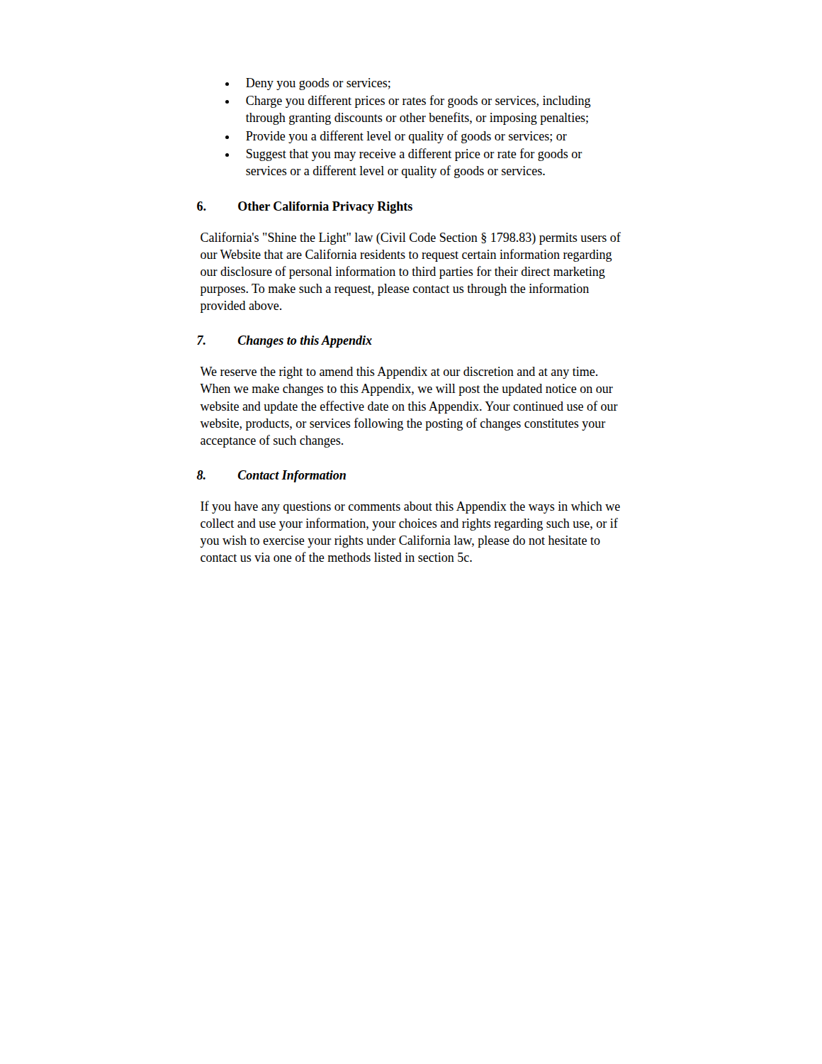Deny you goods or services;
Charge you different prices or rates for goods or services, including through granting discounts or other benefits, or imposing penalties;
Provide you a different level or quality of goods or services; or
Suggest that you may receive a different price or rate for goods or services or a different level or quality of goods or services.
6. Other California Privacy Rights
California's "Shine the Light" law (Civil Code Section § 1798.83) permits users of our Website that are California residents to request certain information regarding our disclosure of personal information to third parties for their direct marketing purposes. To make such a request, please contact us through the information provided above.
7. Changes to this Appendix
We reserve the right to amend this Appendix at our discretion and at any time. When we make changes to this Appendix, we will post the updated notice on our website and update the effective date on this Appendix. Your continued use of our website, products, or services following the posting of changes constitutes your acceptance of such changes.
8. Contact Information
If you have any questions or comments about this Appendix the ways in which we collect and use your information, your choices and rights regarding such use, or if you wish to exercise your rights under California law, please do not hesitate to contact us via one of the methods listed in section 5c.